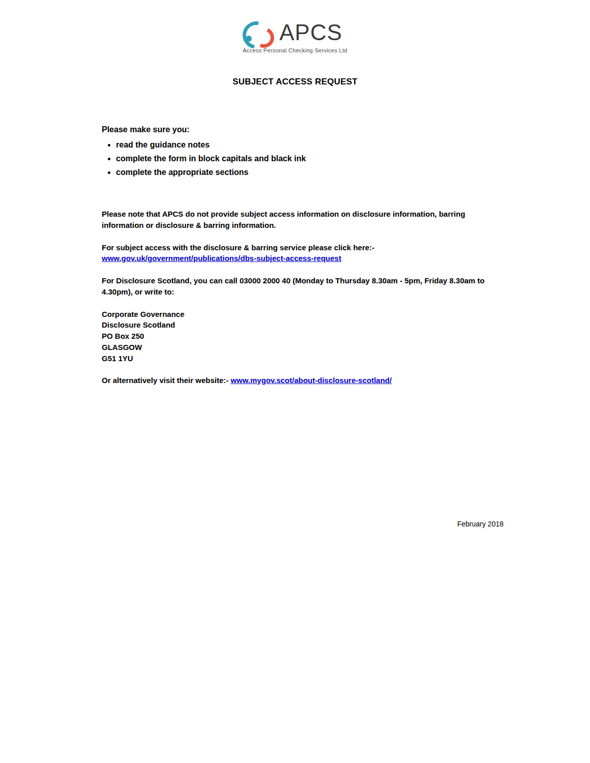APCS
Access Personal Checking Services Ltd
SUBJECT ACCESS REQUEST
Please make sure you:
read the guidance notes
complete the form in block capitals and black ink
complete the appropriate sections
Please note that APCS do not provide subject access information on disclosure information, barring information or disclosure & barring information.
For subject access with the disclosure & barring service please click here:-
www.gov.uk/government/publications/dbs-subject-access-request
For Disclosure Scotland, you can call 03000 2000 40 (Monday to Thursday 8.30am - 5pm, Friday 8.30am to 4.30pm), or write to:
Corporate Governance
Disclosure Scotland
PO Box 250
GLASGOW
G51 1YU
Or alternatively visit their website:- www.mygov.scot/about-disclosure-scotland/
February 2018